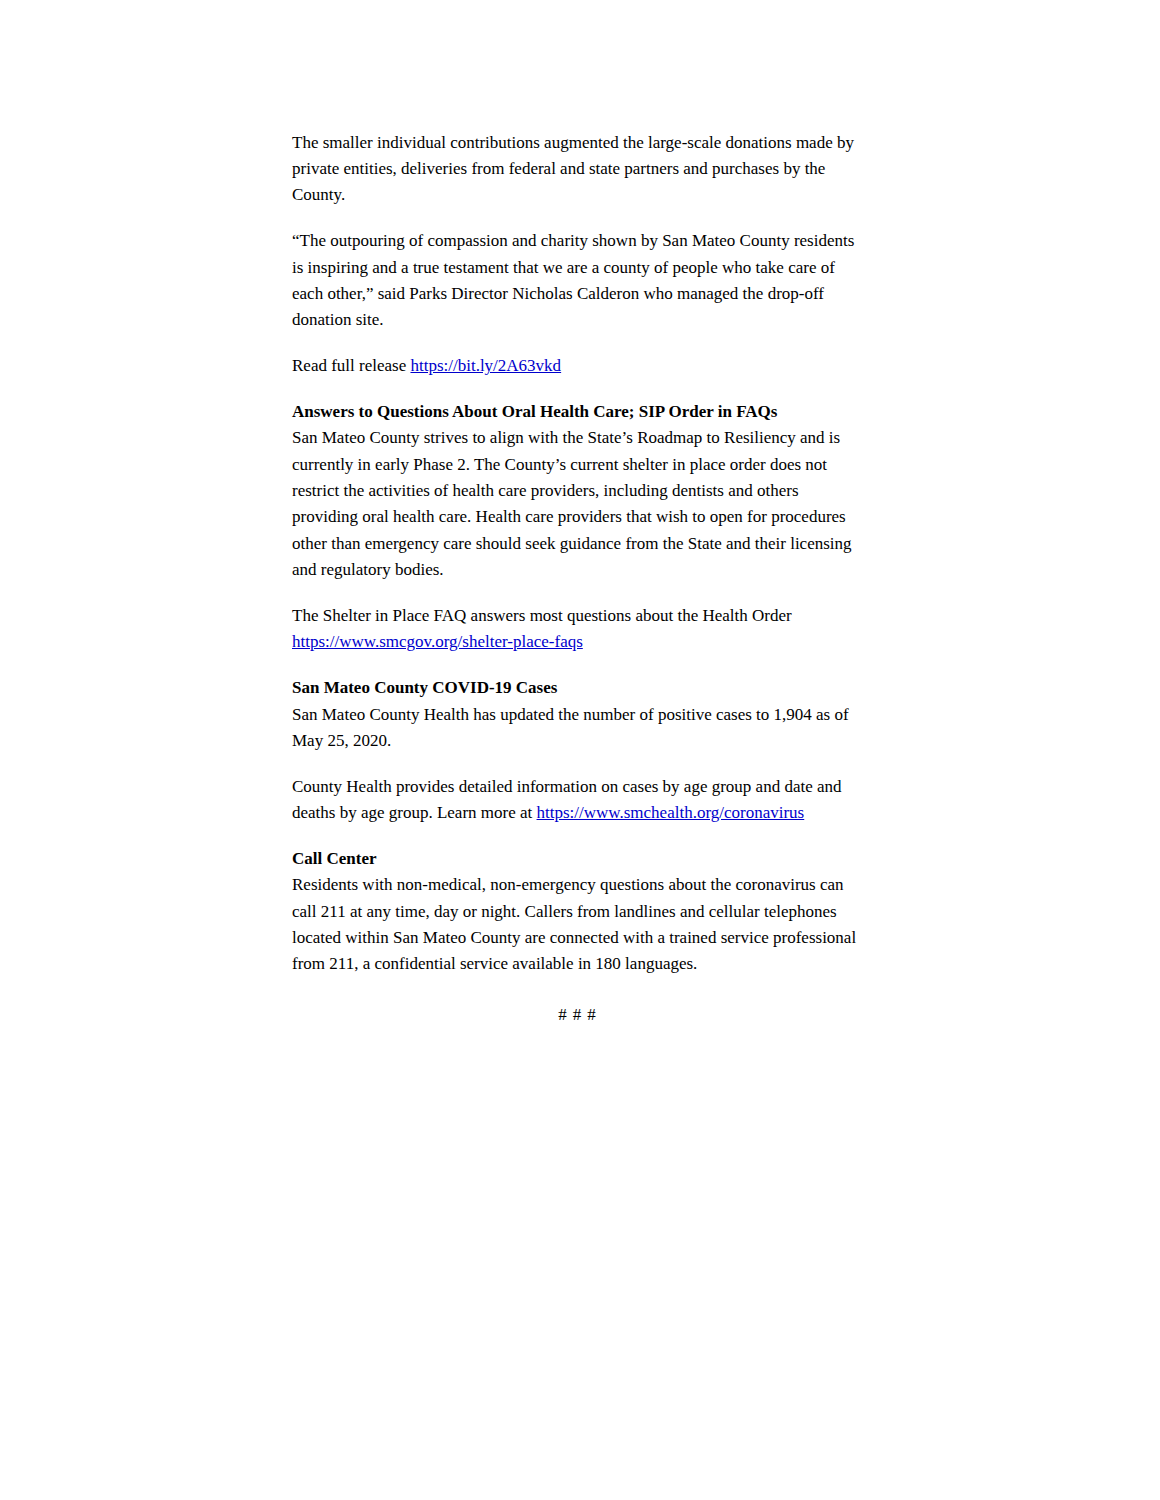The smaller individual contributions augmented the large-scale donations made by private entities, deliveries from federal and state partners and purchases by the County.
“The outpouring of compassion and charity shown by San Mateo County residents is inspiring and a true testament that we are a county of people who take care of each other,” said Parks Director Nicholas Calderon who managed the drop-off donation site.
Read full release https://bit.ly/2A63vkd
Answers to Questions About Oral Health Care; SIP Order in FAQs
San Mateo County strives to align with the State’s Roadmap to Resiliency and is currently in early Phase 2. The County’s current shelter in place order does not restrict the activities of health care providers, including dentists and others providing oral health care. Health care providers that wish to open for procedures other than emergency care should seek guidance from the State and their licensing and regulatory bodies.
The Shelter in Place FAQ answers most questions about the Health Order
https://www.smcgov.org/shelter-place-faqs
San Mateo County COVID-19 Cases
San Mateo County Health has updated the number of positive cases to 1,904 as of May 25, 2020.
County Health provides detailed information on cases by age group and date and deaths by age group. Learn more at https://www.smchealth.org/coronavirus
Call Center
Residents with non-medical, non-emergency questions about the coronavirus can call 211 at any time, day or night. Callers from landlines and cellular telephones located within San Mateo County are connected with a trained service professional from 211, a confidential service available in 180 languages.
###